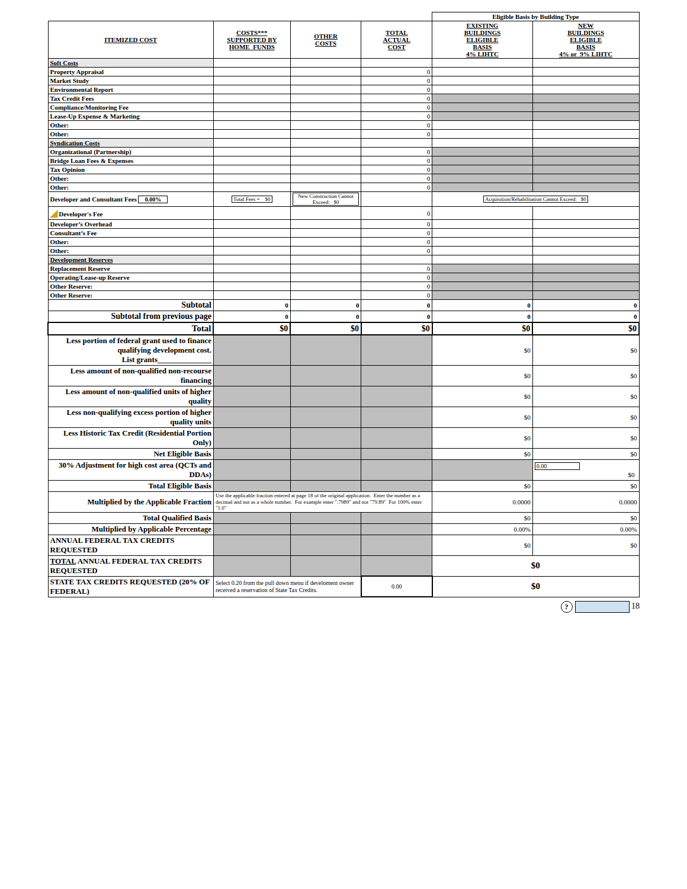| | Eligible Basis by Building Type |
| ITEMIZED COST | COSTS*** SUPPORTED BY HOME FUNDS | OTHER COSTS | TOTAL ACTUAL COST | EXISTING BUILDINGS ELIGIBLE BASIS 4% LIHTC | NEW BUILDINGS ELIGIBLE BASIS 4% or 9% LIHTC |
| Soft Costs | | | | | |
| Property Appraisal | | | 0 | | |
| Market Study | | | 0 | | |
| Environmental Report | | | 0 | | |
| Tax Credit Fees | | | 0 | | |
| Compliance/Monitoring Fee | | | 0 | | |
| Lease-Up Expense & Marketing | | | 0 | | |
| Other: | | | 0 | | |
| Other: | | | 0 | | |
| Syndication Costs | | | | | |
| Organizational (Partnership) | | | 0 | | |
| Bridge Loan Fees & Expenses | | | 0 | | |
| Tax Opinion | | | 0 | | |
| Other: | | | 0 | | |
| Other: | | | 0 | | |
| Developer and Consultant Fees 0.00% | Total Fees = $0 | New Construction Cannot Exceed: $0 | | Acquisition/Rehabilitation Cannot Exceed: $0 |
| ◢ Developer's Fee | | | 0 | | |
| Developer’s Overhead | | | 0 | | |
| Consultant’s Fee | | | 0 | | |
| Other: | | | 0 | | |
| Other: | | | 0 | | |
| Development Reserves | | | | | |
| Replacement Reserve | | | 0 | | |
| Operating/Lease-up Reserve | | | 0 | | |
| Other Reserve: | | | 0 | | |
| Other Reserve: | | | 0 | | |
| Subtotal | 0 | 0 | 0 | 0 | 0 |
| Subtotal from previous page | 0 | 0 | 0 | 0 | 0 |
| Total | $0 | $0 | $0 | $0 | $0 |
| Less portion of federal grant used to finance qualifying development cost. List grants______________ | | | | $0 | $0 |
| Less amount of non-qualified non-recourse financing | | | | $0 | $0 |
| Less amount of non-qualified units of higher quality | | | | $0 | $0 |
| Less non-qualifying excess portion of higher quality units | | | | $0 | $0 |
| Less Historic Tax Credit (Residential Portion Only) | | | | $0 | $0 |
| Net Eligible Basis | | | | $0 | $0 |
| 30% Adjustment for high cost area (QCTs and DDAs) | | | | | 0.00 $0 |
| Total Eligible Basis | | | | $0 | $0 |
| Multiplied by the Applicable Fraction | Use the applicable fraction entered at page 18 of the original application. Enter the number as a decimal and not as a whole number. For example enter ".7989" and not "79.89" For 100% enter "1.0" | 0.0000 | 0.0000 |
| Total Qualified Basis | | | | $0 | $0 |
| Multiplied by Applicable Percentage | | | | 0.00% | 0.00% |
| ANNUAL FEDERAL TAX CREDITS REQUESTED | | | | $0 | $0 |
| TOTAL ANNUAL FEDERAL TAX CREDITS REQUESTED | | | | $0 |
| STATE TAX CREDITS REQUESTED (20% OF FEDERAL) | Select 0.20 from the pull down menu if develoment owner received a reservation of State Tax Credits. | 0.00 | $0 |
? 18